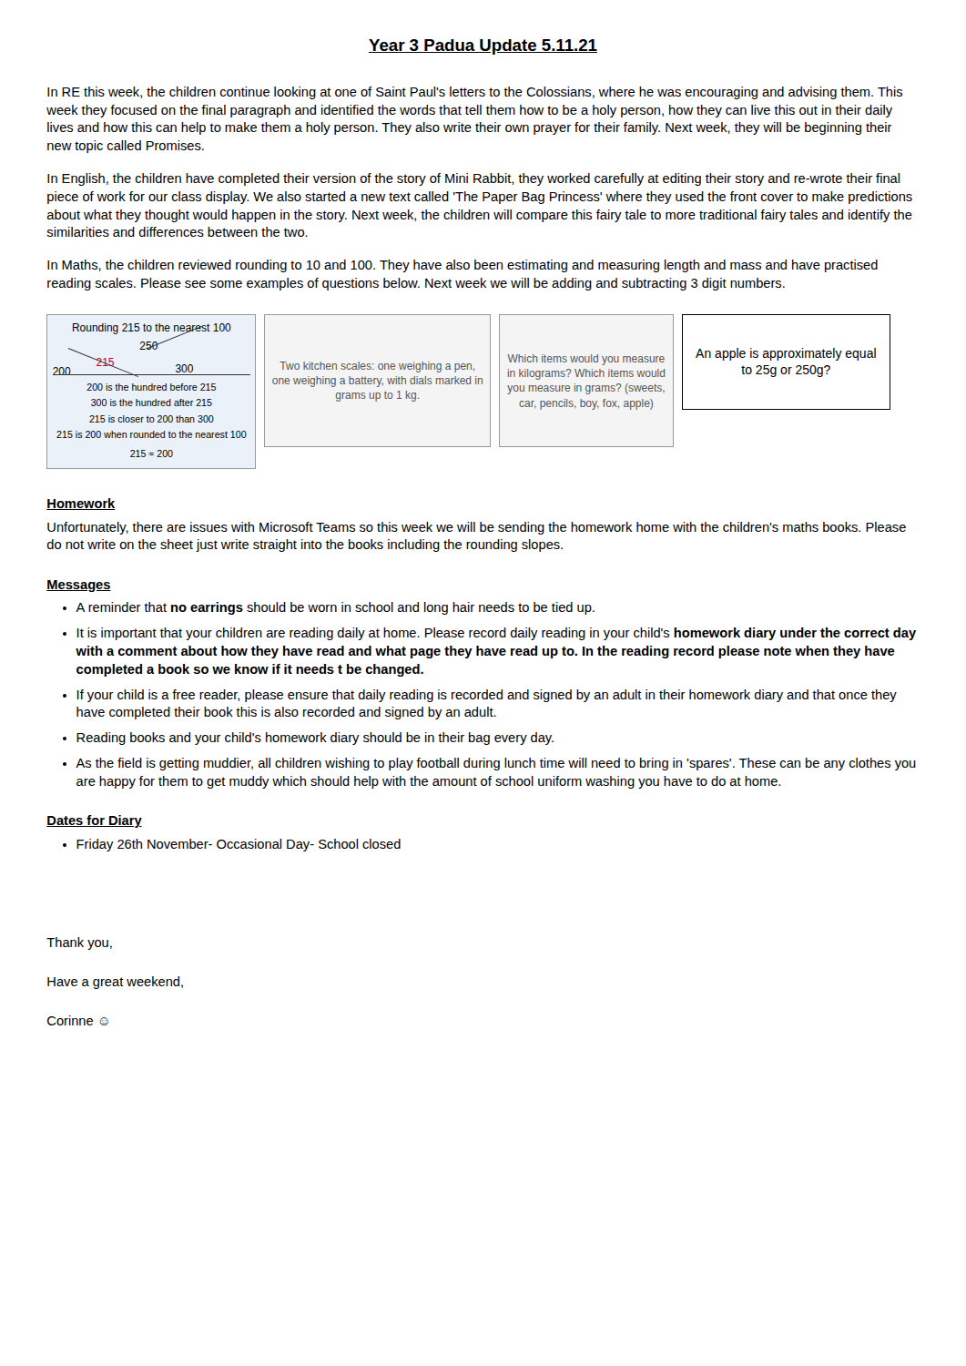Year 3 Padua Update 5.11.21
In RE this week, the children continue looking at one of Saint Paul's letters to the Colossians, where he was encouraging and advising them. This week they focused on the final paragraph and identified the words that tell them how to be a holy person, how they can live this out in their daily lives and how this can help to make them a holy person. They also write their own prayer for their family. Next week, they will be beginning their new topic called Promises.
In English, the children have completed their version of the story of Mini Rabbit, they worked carefully at editing their story and re-wrote their final piece of work for our class display. We also started a new text called 'The Paper Bag Princess' where they used the front cover to make predictions about what they thought would happen in the story. Next week, the children will compare this fairy tale to more traditional fairy tales and identify the similarities and differences between the two.
In Maths, the children reviewed rounding to 10 and 100. They have also been estimating and measuring length and mass and have practised reading scales. Please see some examples of questions below. Next week we will be adding and subtracting 3 digit numbers.
Rounding 215 to the nearest 100
250 215 200 300
200 is the hundred before 215
300 is the hundred after 215
215 is closer to 200 than 300
215 is 200 when rounded to the nearest 100
215 ≈ 200
Two kitchen scales: one weighing a pen, one weighing a battery, with dials marked in grams up to 1 kg.
Which items would you measure in kilograms? Which items would you measure in grams? (sweets, car, pencils, boy, fox, apple)
An apple is approximately equal to 25g or 250g?
Homework
Unfortunately, there are issues with Microsoft Teams so this week we will be sending the homework home with the children's maths books. Please do not write on the sheet just write straight into the books including the rounding slopes.
Messages
A reminder that no earrings should be worn in school and long hair needs to be tied up.
It is important that your children are reading daily at home. Please record daily reading in your child's homework diary under the correct day with a comment about how they have read and what page they have read up to. In the reading record please note when they have completed a book so we know if it needs t be changed.
If your child is a free reader, please ensure that daily reading is recorded and signed by an adult in their homework diary and that once they have completed their book this is also recorded and signed by an adult.
Reading books and your child's homework diary should be in their bag every day.
As the field is getting muddier, all children wishing to play football during lunch time will need to bring in 'spares'. These can be any clothes you are happy for them to get muddy which should help with the amount of school uniform washing you have to do at home.
Dates for Diary
Friday 26th November- Occasional Day- School closed
Thank you,
Have a great weekend,
Corinne ☺